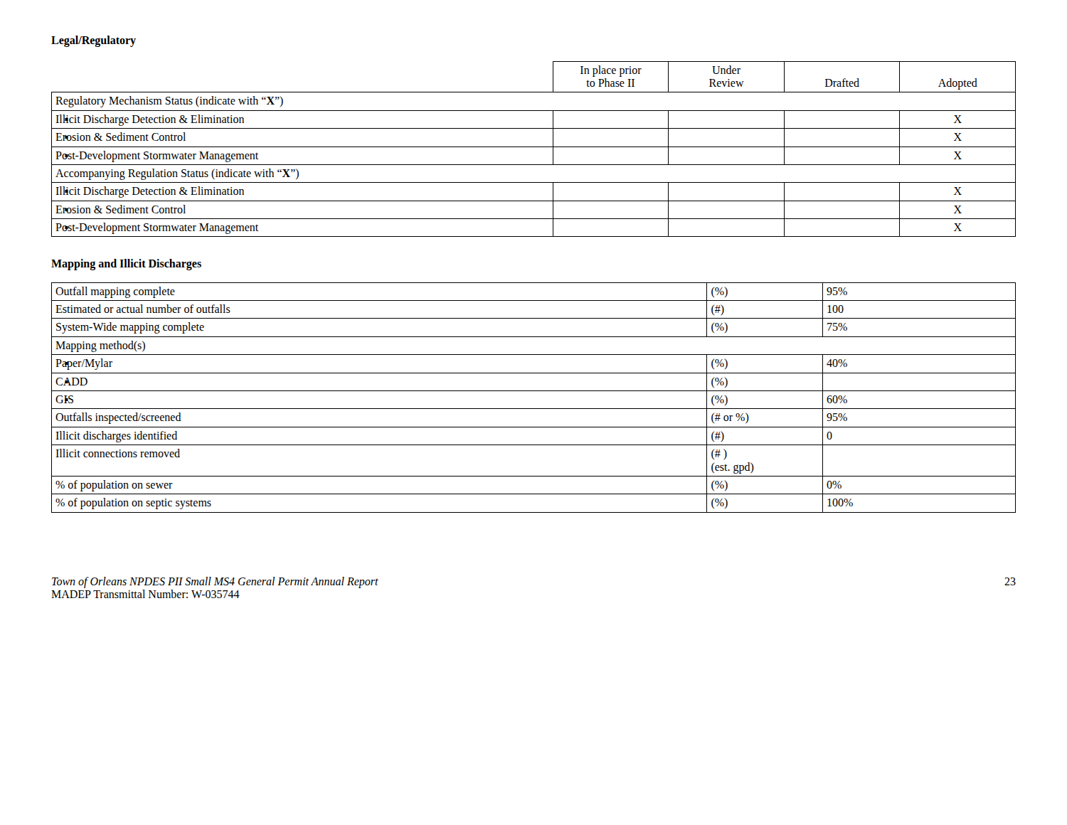Legal/Regulatory
| | In place prior to Phase II | Under Review | Drafted | Adopted |
| --- | --- | --- | --- | --- |
| Regulatory Mechanism Status (indicate with “ X ”) |
| Illicit Discharge Detection & Elimination | | | | X |
| Erosion & Sediment Control | | | | X |
| Post-Development Stormwater Management | | | | X |
| Accompanying Regulation Status (indicate with “ X ”) |
| Illicit Discharge Detection & Elimination | | | | X |
| Erosion & Sediment Control | | | | X |
| Post-Development Stormwater Management | | | | X |
Mapping and Illicit Discharges
| Outfall mapping complete | (%) | 95% |
| Estimated or actual number of outfalls | (#) | 100 |
| System-Wide mapping complete | (%) | 75% |
| Mapping method(s) |
| Paper/Mylar | (%) | 40% |
| CADD | (%) | |
| GIS | (%) | 60% |
| Outfalls inspected/screened | (# or %) | 95% |
| Illicit discharges identified | (#) | 0 |
| Illicit connections removed | (# ) (est. gpd) | |
| % of population on sewer | (%) | 0% |
| % of population on septic systems | (%) | 100% |
Town of Orleans NPDES PII Small MS4 General Permit Annual Report
MADEP Transmittal Number: W-035744 23